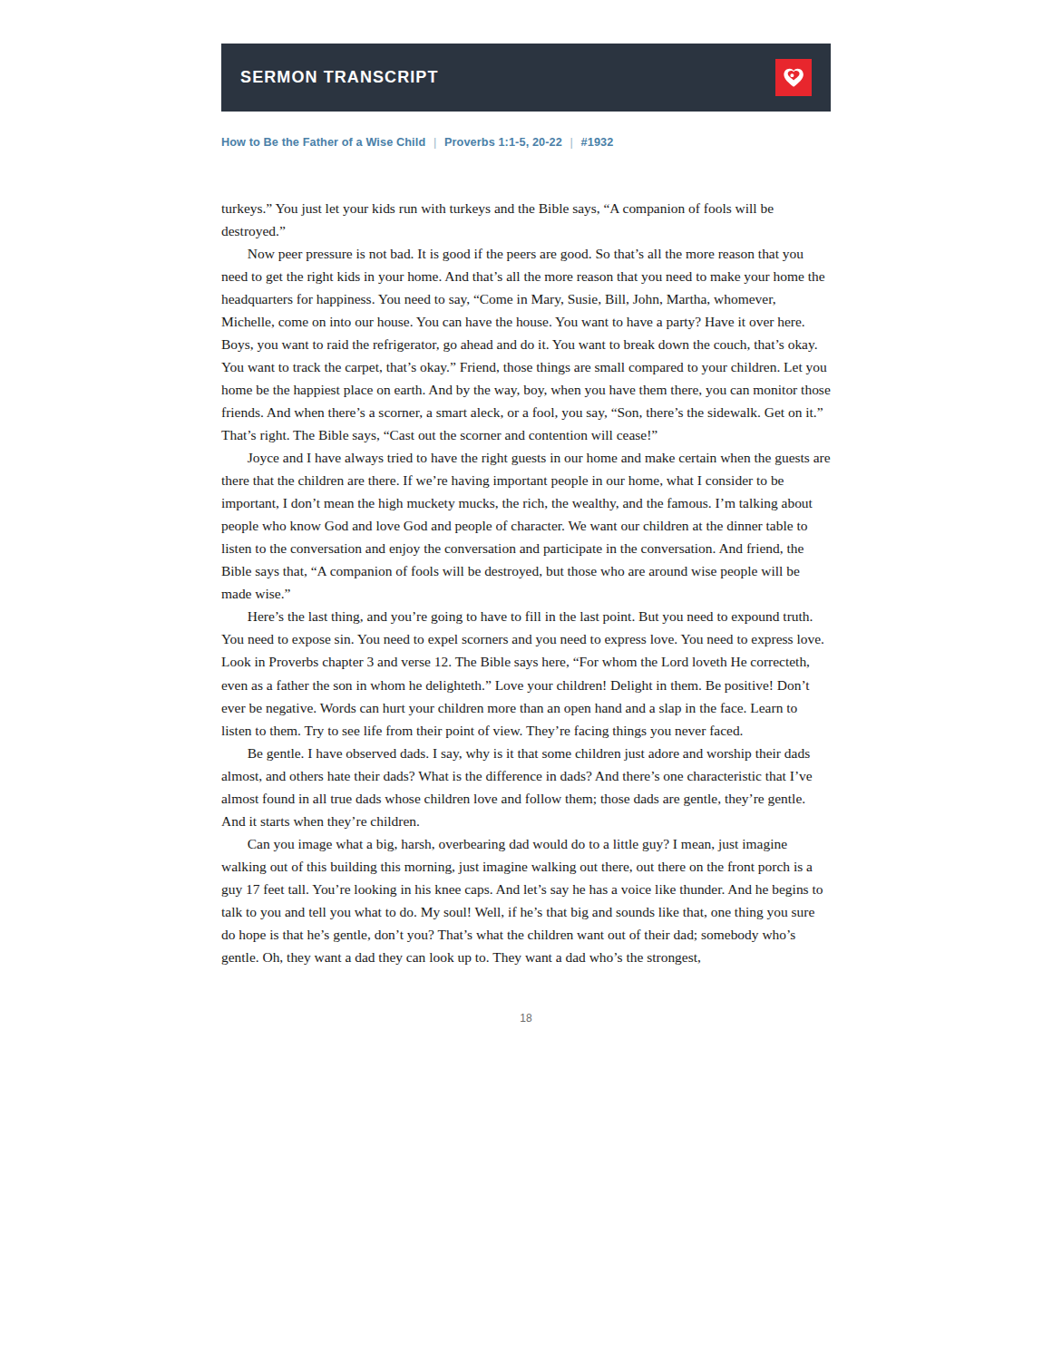Sermon Transcript
How to Be the Father of a Wise Child|Proverbs 1:1-5, 20-22|#1932
turkeys.” You just let your kids run with turkeys and the Bible says, “A companion of fools will be destroyed.”
Now peer pressure is not bad. It is good if the peers are good. So that’s all the more reason that you need to get the right kids in your home. And that’s all the more reason that you need to make your home the headquarters for happiness. You need to say, “Come in Mary, Susie, Bill, John, Martha, whomever, Michelle, come on into our house. You can have the house. You want to have a party? Have it over here. Boys, you want to raid the refrigerator, go ahead and do it. You want to break down the couch, that’s okay. You want to track the carpet, that’s okay.” Friend, those things are small compared to your children. Let you home be the happiest place on earth. And by the way, boy, when you have them there, you can monitor those friends. And when there’s a scorner, a smart aleck, or a fool, you say, “Son, there’s the sidewalk. Get on it.” That’s right. The Bible says, “Cast out the scorner and contention will cease!”
Joyce and I have always tried to have the right guests in our home and make certain when the guests are there that the children are there. If we’re having important people in our home, what I consider to be important, I don’t mean the high muckety mucks, the rich, the wealthy, and the famous. I’m talking about people who know God and love God and people of character. We want our children at the dinner table to listen to the conversation and enjoy the conversation and participate in the conversation. And friend, the Bible says that, “A companion of fools will be destroyed, but those who are around wise people will be made wise.”
Here’s the last thing, and you’re going to have to fill in the last point. But you need to expound truth. You need to expose sin. You need to expel scorners and you need to express love. You need to express love. Look in Proverbs chapter 3 and verse 12. The Bible says here, “For whom the Lord loveth He correcteth, even as a father the son in whom he delighteth.” Love your children! Delight in them. Be positive! Don’t ever be negative. Words can hurt your children more than an open hand and a slap in the face. Learn to listen to them. Try to see life from their point of view. They’re facing things you never faced.
Be gentle. I have observed dads. I say, why is it that some children just adore and worship their dads almost, and others hate their dads? What is the difference in dads? And there’s one characteristic that I’ve almost found in all true dads whose children love and follow them; those dads are gentle, they’re gentle. And it starts when they’re children.
Can you image what a big, harsh, overbearing dad would do to a little guy? I mean, just imagine walking out of this building this morning, just imagine walking out there, out there on the front porch is a guy 17 feet tall. You’re looking in his knee caps. And let’s say he has a voice like thunder. And he begins to talk to you and tell you what to do. My soul! Well, if he’s that big and sounds like that, one thing you sure do hope is that he’s gentle, don’t you? That’s what the children want out of their dad; somebody who’s gentle. Oh, they want a dad they can look up to. They want a dad who’s the strongest,
18